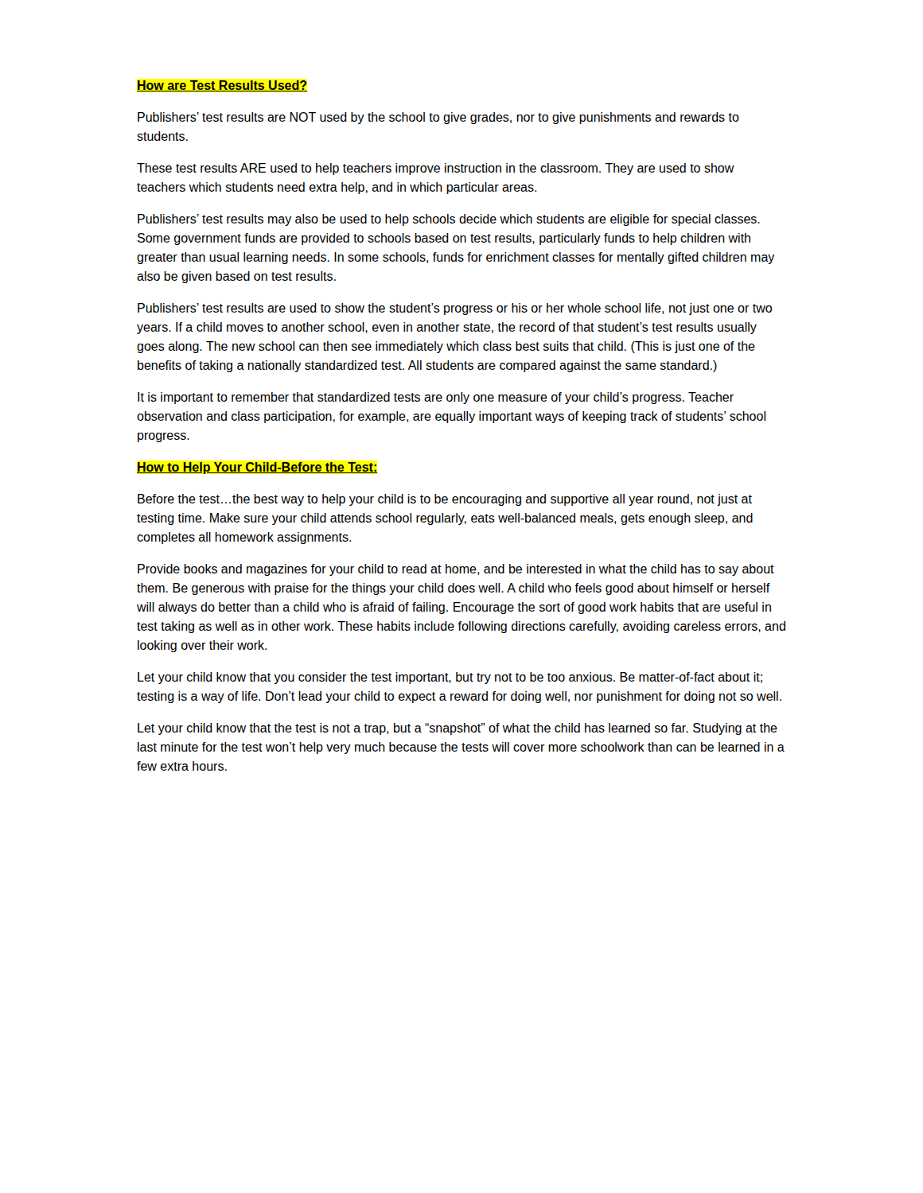How are Test Results Used?
Publishers’ test results are NOT used by the school to give grades, nor to give punishments and rewards to students.
These test results ARE used to help teachers improve instruction in the classroom. They are used to show teachers which students need extra help, and in which particular areas.
Publishers’ test results may also be used to help schools decide which students are eligible for special classes. Some government funds are provided to schools based on test results, particularly funds to help children with greater than usual learning needs. In some schools, funds for enrichment classes for mentally gifted children may also be given based on test results.
Publishers’ test results are used to show the student’s progress or his or her whole school life, not just one or two years. If a child moves to another school, even in another state, the record of that student’s test results usually goes along. The new school can then see immediately which class best suits that child. (This is just one of the benefits of taking a nationally standardized test. All students are compared against the same standard.)
It is important to remember that standardized tests are only one measure of your child’s progress. Teacher observation and class participation, for example, are equally important ways of keeping track of students’ school progress.
How to Help Your Child-Before the Test:
Before the test…the best way to help your child is to be encouraging and supportive all year round, not just at testing time. Make sure your child attends school regularly, eats well-balanced meals, gets enough sleep, and completes all homework assignments.
Provide books and magazines for your child to read at home, and be interested in what the child has to say about them. Be generous with praise for the things your child does well. A child who feels good about himself or herself will always do better than a child who is afraid of failing. Encourage the sort of good work habits that are useful in test taking as well as in other work. These habits include following directions carefully, avoiding careless errors, and looking over their work.
Let your child know that you consider the test important, but try not to be too anxious. Be matter-of-fact about it; testing is a way of life. Don’t lead your child to expect a reward for doing well, nor punishment for doing not so well.
Let your child know that the test is not a trap, but a “snapshot” of what the child has learned so far. Studying at the last minute for the test won’t help very much because the tests will cover more schoolwork than can be learned in a few extra hours.